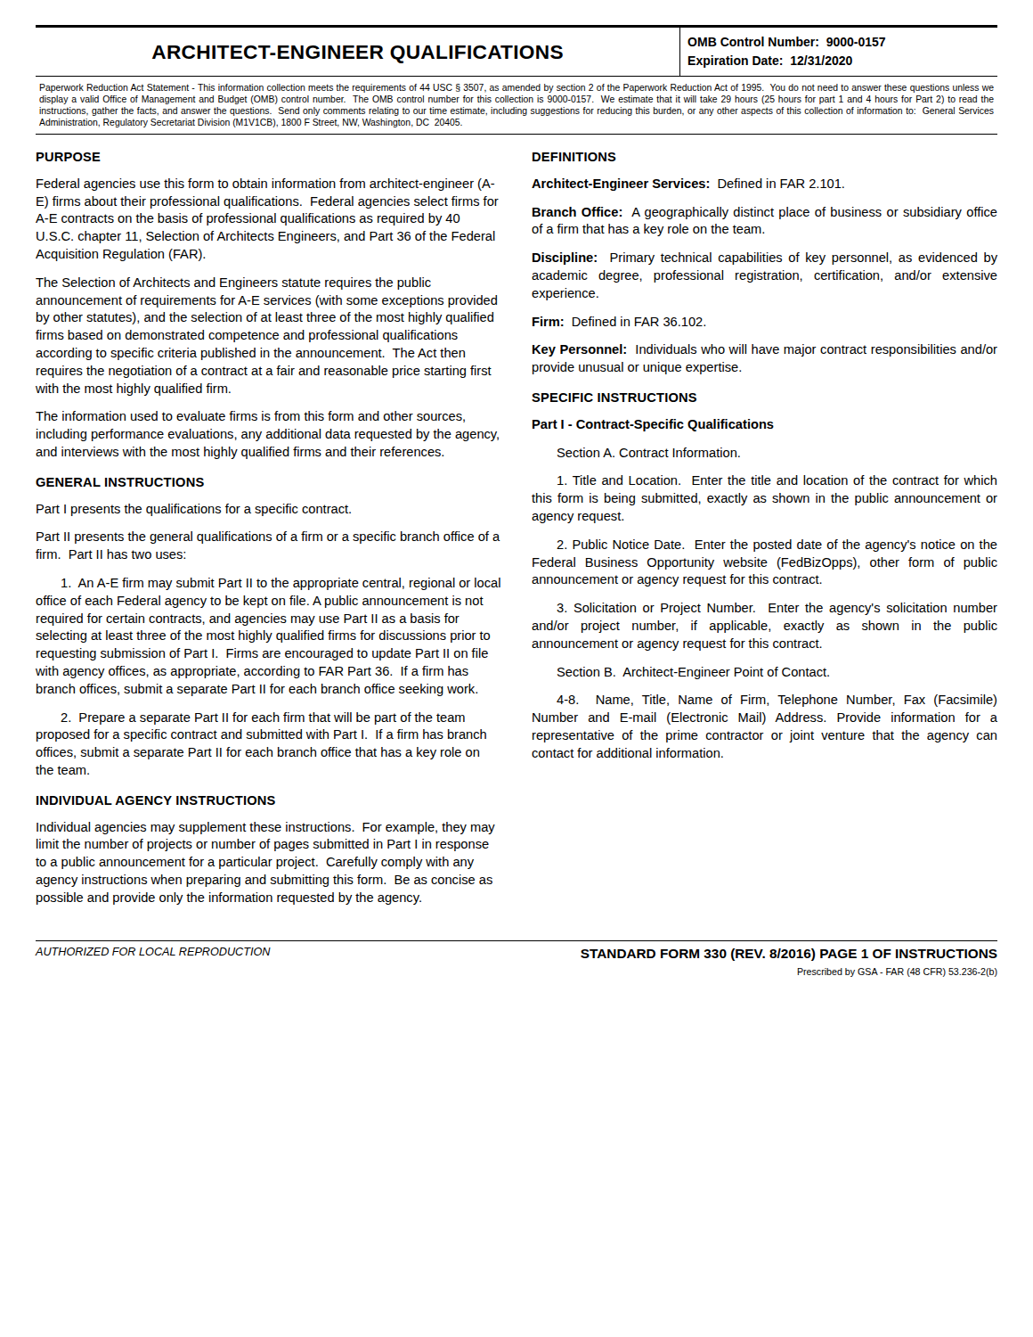| ARCHITECT-ENGINEER QUALIFICATIONS | OMB Control Number: 9000-0157 Expiration Date: 12/31/2020 |
Paperwork Reduction Act Statement - This information collection meets the requirements of 44 USC § 3507, as amended by section 2 of the Paperwork Reduction Act of 1995. You do not need to answer these questions unless we display a valid Office of Management and Budget (OMB) control number. The OMB control number for this collection is 9000-0157. We estimate that it will take 29 hours (25 hours for part 1 and 4 hours for Part 2) to read the instructions, gather the facts, and answer the questions. Send only comments relating to our time estimate, including suggestions for reducing this burden, or any other aspects of this collection of information to: General Services Administration, Regulatory Secretariat Division (M1V1CB), 1800 F Street, NW, Washington, DC 20405.
PURPOSE
Federal agencies use this form to obtain information from architect-engineer (A-E) firms about their professional qualifications. Federal agencies select firms for A-E contracts on the basis of professional qualifications as required by 40 U.S.C. chapter 11, Selection of Architects Engineers, and Part 36 of the Federal Acquisition Regulation (FAR).
The Selection of Architects and Engineers statute requires the public announcement of requirements for A-E services (with some exceptions provided by other statutes), and the selection of at least three of the most highly qualified firms based on demonstrated competence and professional qualifications according to specific criteria published in the announcement. The Act then requires the negotiation of a contract at a fair and reasonable price starting first with the most highly qualified firm.
The information used to evaluate firms is from this form and other sources, including performance evaluations, any additional data requested by the agency, and interviews with the most highly qualified firms and their references.
GENERAL INSTRUCTIONS
Part I presents the qualifications for a specific contract.
Part II presents the general qualifications of a firm or a specific branch office of a firm. Part II has two uses:
1. An A-E firm may submit Part II to the appropriate central, regional or local office of each Federal agency to be kept on file. A public announcement is not required for certain contracts, and agencies may use Part II as a basis for selecting at least three of the most highly qualified firms for discussions prior to requesting submission of Part I. Firms are encouraged to update Part II on file with agency offices, as appropriate, according to FAR Part 36. If a firm has branch offices, submit a separate Part II for each branch office seeking work.
2. Prepare a separate Part II for each firm that will be part of the team proposed for a specific contract and submitted with Part I. If a firm has branch offices, submit a separate Part II for each branch office that has a key role on the team.
INDIVIDUAL AGENCY INSTRUCTIONS
Individual agencies may supplement these instructions. For example, they may limit the number of projects or number of pages submitted in Part I in response to a public announcement for a particular project. Carefully comply with any agency instructions when preparing and submitting this form. Be as concise as possible and provide only the information requested by the agency.
DEFINITIONS
Architect-Engineer Services: Defined in FAR 2.101.
Branch Office: A geographically distinct place of business or subsidiary office of a firm that has a key role on the team.
Discipline: Primary technical capabilities of key personnel, as evidenced by academic degree, professional registration, certification, and/or extensive experience.
Firm: Defined in FAR 36.102.
Key Personnel: Individuals who will have major contract responsibilities and/or provide unusual or unique expertise.
SPECIFIC INSTRUCTIONS
Part I - Contract-Specific Qualifications
Section A. Contract Information.
1. Title and Location. Enter the title and location of the contract for which this form is being submitted, exactly as shown in the public announcement or agency request.
2. Public Notice Date. Enter the posted date of the agency's notice on the Federal Business Opportunity website (FedBizOpps), other form of public announcement or agency request for this contract.
3. Solicitation or Project Number. Enter the agency's solicitation number and/or project number, if applicable, exactly as shown in the public announcement or agency request for this contract.
Section B. Architect-Engineer Point of Contact.
4-8. Name, Title, Name of Firm, Telephone Number, Fax (Facsimile) Number and E-mail (Electronic Mail) Address. Provide information for a representative of the prime contractor or joint venture that the agency can contact for additional information.
AUTHORIZED FOR LOCAL REPRODUCTION
STANDARD FORM 330 (REV. 8/2016) PAGE 1 OF INSTRUCTIONS
Prescribed by GSA - FAR (48 CFR) 53.236-2(b)